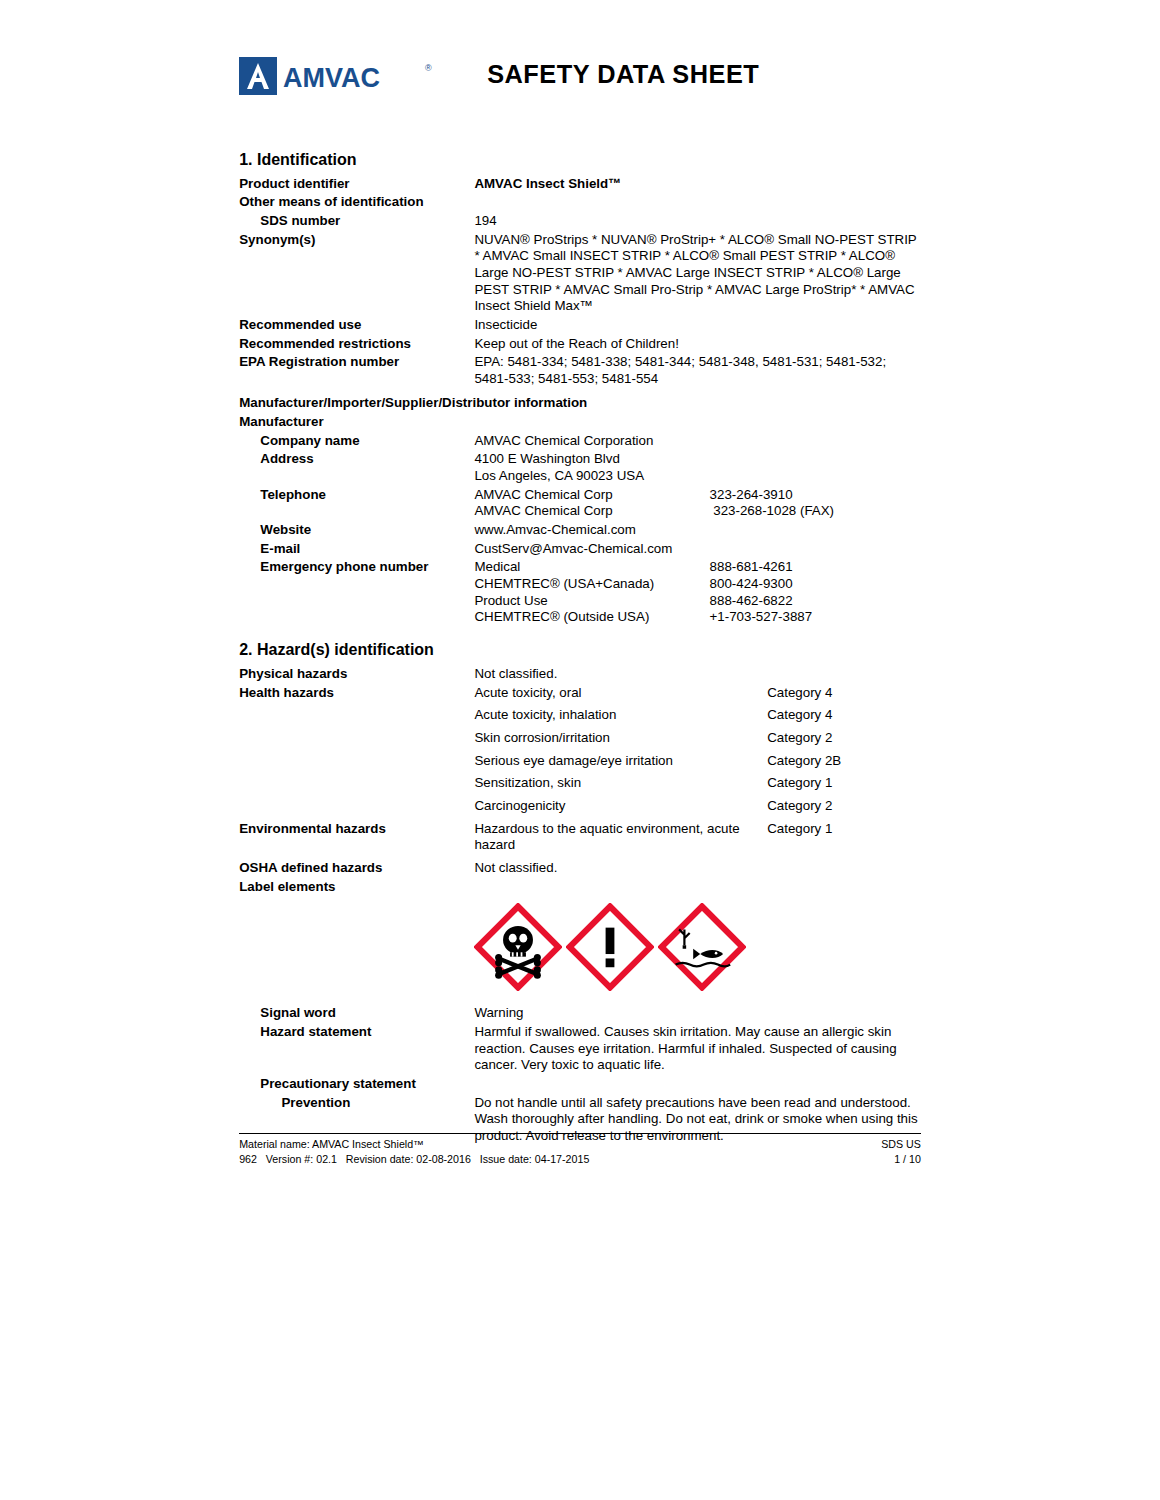AMVAC ®
SAFETY DATA SHEET
1. Identification
Product identifier
AMVAC Insect Shield™
Other means of identification
SDS number
194
Synonym(s)
NUVAN® ProStrips * NUVAN® ProStrip+ * ALCO® Small NO-PEST STRIP * AMVAC Small INSECT STRIP * ALCO® Small PEST STRIP * ALCO® Large NO-PEST STRIP * AMVAC Large INSECT STRIP * ALCO® Large PEST STRIP * AMVAC Small Pro-Strip * AMVAC Large ProStrip* * AMVAC Insect Shield Max™
Recommended use
Insecticide
Recommended restrictions
Keep out of the Reach of Children!
EPA Registration number
EPA: 5481-334; 5481-338; 5481-344; 5481-348, 5481-531; 5481-532; 5481-533; 5481-553; 5481-554
Manufacturer/Importer/Supplier/Distributor information
Manufacturer
Company name
AMVAC Chemical Corporation
Address
4100 E Washington Blvd
Los Angeles, CA 90023 USA
Telephone
AMVAC Chemical Corp 323-264-3910
AMVAC Chemical Corp 323-268-1028 (FAX)
Website
www.Amvac-Chemical.com
E-mail
CustServ@Amvac-Chemical.com
Emergency phone number
Medical 888-681-4261
CHEMTREC® (USA+Canada) 800-424-9300
Product Use 888-462-6822
CHEMTREC® (Outside USA)+1-703-527-3887
2. Hazard(s) identification
Physical hazards
Not classified.
Health hazards
Acute toxicity, oral
Category 4
Acute toxicity, inhalation
Category 4
Skin corrosion/irritation
Category 2
Serious eye damage/eye irritation
Category 2B
Sensitization, skin
Category 1
Carcinogenicity
Category 2
Environmental hazards
Hazardous to the aquatic environment, acute hazard
Category 1
OSHA defined hazards
Not classified.
Label elements
Signal word
Warning
Hazard statement
Harmful if swallowed. Causes skin irritation. May cause an allergic skin reaction. Causes eye irritation. Harmful if inhaled. Suspected of causing cancer. Very toxic to aquatic life.
Precautionary statement
Prevention
Do not handle until all safety precautions have been read and understood. Wash thoroughly after handling. Do not eat, drink or smoke when using this product. Avoid release to the environment.
Material name: AMVAC Insect Shield™
962 Version #: 02.1 Revision date: 02-08-2016 Issue date: 04-17-2015
SDS US
1 / 10